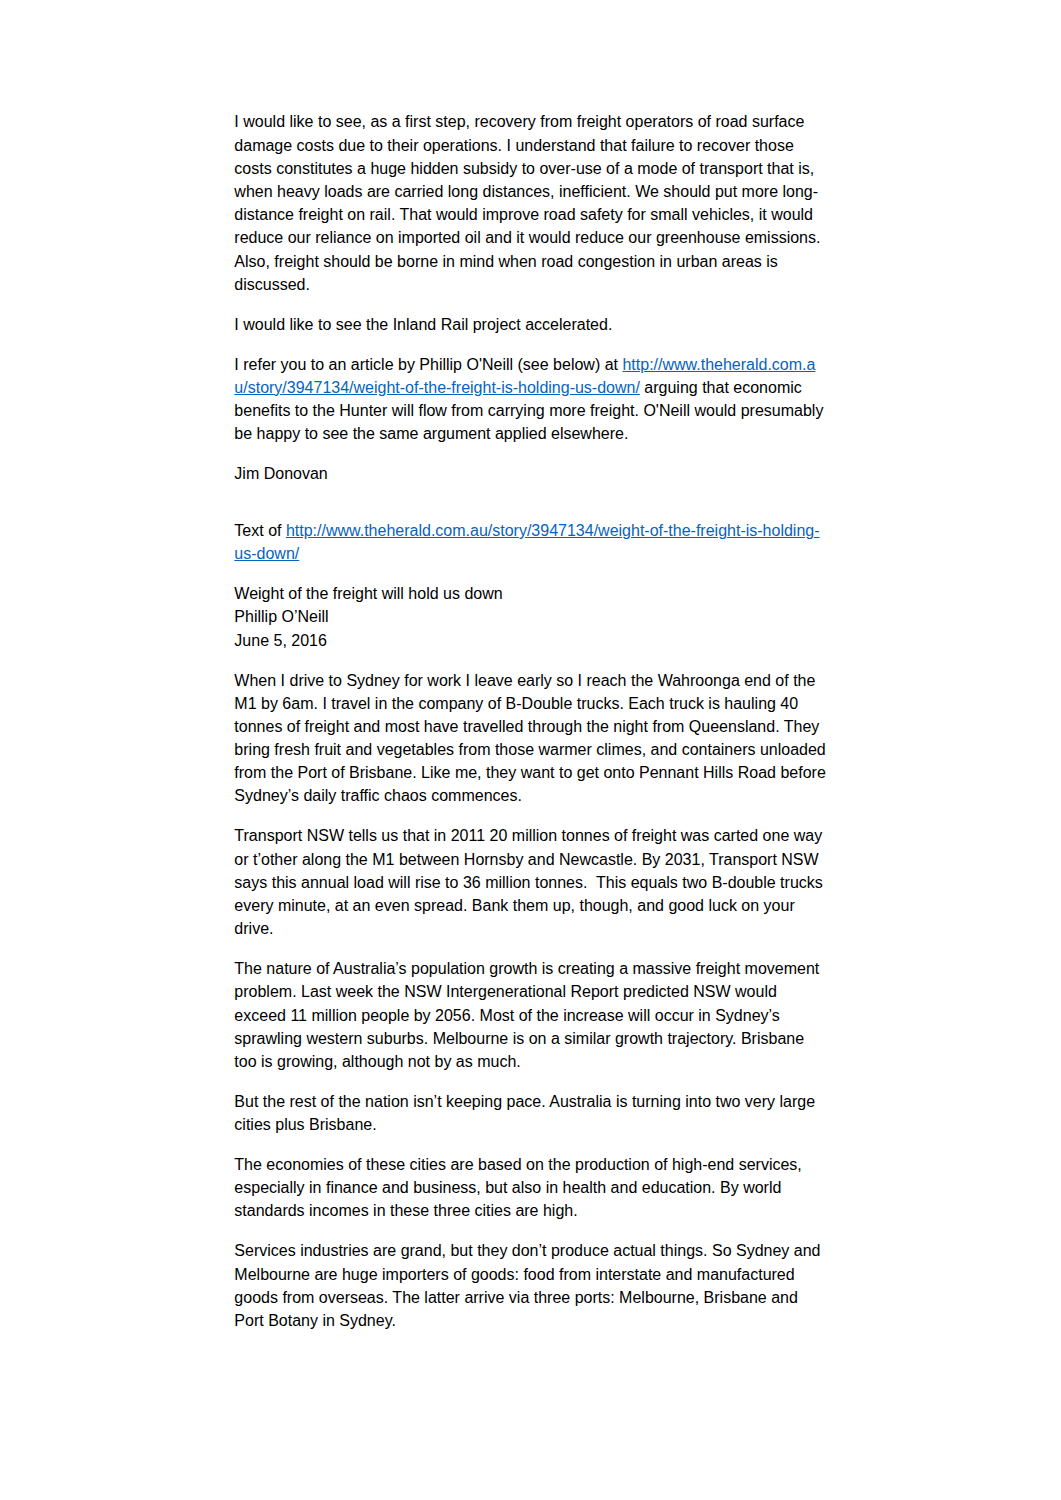I would like to see, as a first step, recovery from freight operators of road surface damage costs due to their operations. I understand that failure to recover those costs constitutes a huge hidden subsidy to over-use of a mode of transport that is, when heavy loads are carried long distances, inefficient. We should put more long-distance freight on rail. That would improve road safety for small vehicles, it would reduce our reliance on imported oil and it would reduce our greenhouse emissions. Also, freight should be borne in mind when road congestion in urban areas is discussed.
I would like to see the Inland Rail project accelerated.
I refer you to an article by Phillip O'Neill (see below) at http://www.theherald.com.au/story/3947134/weight-of-the-freight-is-holding-us-down/ arguing that economic benefits to the Hunter will flow from carrying more freight. O'Neill would presumably be happy to see the same argument applied elsewhere.
Jim Donovan
Text of http://www.theherald.com.au/story/3947134/weight-of-the-freight-is-holding-us-down/
Weight of the freight will hold us down
Phillip O’Neill
June 5, 2016
When I drive to Sydney for work I leave early so I reach the Wahroonga end of the M1 by 6am. I travel in the company of B-Double trucks. Each truck is hauling 40 tonnes of freight and most have travelled through the night from Queensland. They bring fresh fruit and vegetables from those warmer climes, and containers unloaded from the Port of Brisbane. Like me, they want to get onto Pennant Hills Road before Sydney’s daily traffic chaos commences.
Transport NSW tells us that in 2011 20 million tonnes of freight was carted one way or t’other along the M1 between Hornsby and Newcastle. By 2031, Transport NSW says this annual load will rise to 36 million tonnes. This equals two B-double trucks every minute, at an even spread. Bank them up, though, and good luck on your drive.
The nature of Australia’s population growth is creating a massive freight movement problem. Last week the NSW Intergenerational Report predicted NSW would exceed 11 million people by 2056. Most of the increase will occur in Sydney’s sprawling western suburbs. Melbourne is on a similar growth trajectory. Brisbane too is growing, although not by as much.
But the rest of the nation isn’t keeping pace. Australia is turning into two very large cities plus Brisbane.
The economies of these cities are based on the production of high-end services, especially in finance and business, but also in health and education. By world standards incomes in these three cities are high.
Services industries are grand, but they don’t produce actual things. So Sydney and Melbourne are huge importers of goods: food from interstate and manufactured goods from overseas. The latter arrive via three ports: Melbourne, Brisbane and Port Botany in Sydney.